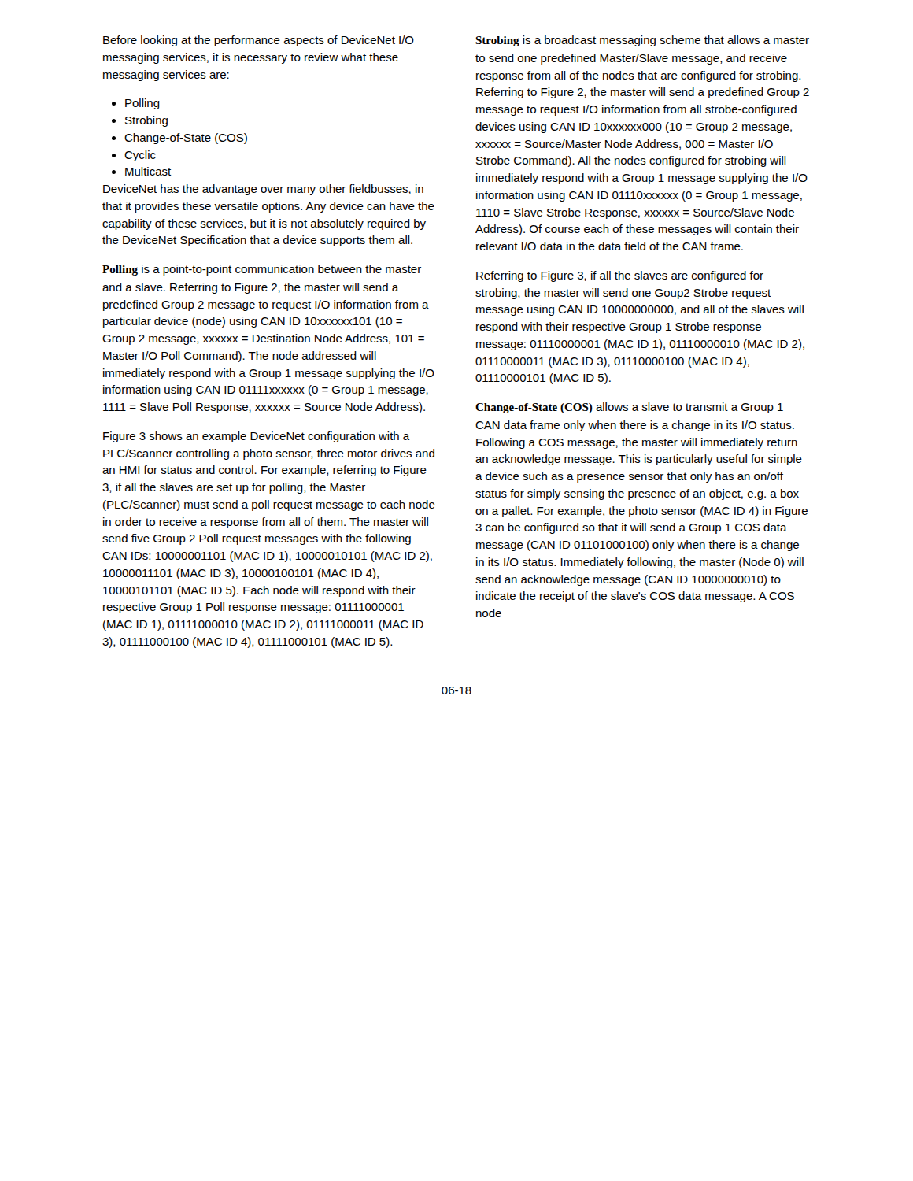Before looking at the performance aspects of DeviceNet I/O messaging services, it is necessary to review what these messaging services are:
Polling
Strobing
Change-of-State (COS)
Cyclic
Multicast
DeviceNet has the advantage over many other fieldbusses, in that it provides these versatile options. Any device can have the capability of these services, but it is not absolutely required by the DeviceNet Specification that a device supports them all.
Polling is a point-to-point communication between the master and a slave. Referring to Figure 2, the master will send a predefined Group 2 message to request I/O information from a particular device (node) using CAN ID 10xxxxxx101 (10 = Group 2 message, xxxxxx = Destination Node Address, 101 = Master I/O Poll Command). The node addressed will immediately respond with a Group 1 message supplying the I/O information using CAN ID 01111xxxxxx (0 = Group 1 message, 1111 = Slave Poll Response, xxxxxx = Source Node Address).
Figure 3 shows an example DeviceNet configuration with a PLC/Scanner controlling a photo sensor, three motor drives and an HMI for status and control. For example, referring to Figure 3, if all the slaves are set up for polling, the Master (PLC/Scanner) must send a poll request message to each node in order to receive a response from all of them. The master will send five Group 2 Poll request messages with the following CAN IDs: 10000001101 (MAC ID 1), 10000010101 (MAC ID 2), 10000011101 (MAC ID 3), 10000100101 (MAC ID 4), 10000101101 (MAC ID 5). Each node will respond with their respective Group 1 Poll response message: 01111000001 (MAC ID 1), 01111000010 (MAC ID 2), 01111000011 (MAC ID 3), 01111000100 (MAC ID 4), 01111000101 (MAC ID 5).
Strobing is a broadcast messaging scheme that allows a master to send one predefined Master/Slave message, and receive response from all of the nodes that are configured for strobing. Referring to Figure 2, the master will send a predefined Group 2 message to request I/O information from all strobe-configured devices using CAN ID 10xxxxxx000 (10 = Group 2 message, xxxxxx = Source/Master Node Address, 000 = Master I/O Strobe Command). All the nodes configured for strobing will immediately respond with a Group 1 message supplying the I/O information using CAN ID 01110xxxxxx (0 = Group 1 message, 1110 = Slave Strobe Response, xxxxxx = Source/Slave Node Address). Of course each of these messages will contain their relevant I/O data in the data field of the CAN frame.
Referring to Figure 3, if all the slaves are configured for strobing, the master will send one Goup2 Strobe request message using CAN ID 10000000000, and all of the slaves will respond with their respective Group 1 Strobe response message: 01110000001 (MAC ID 1), 01110000010 (MAC ID 2), 01110000011 (MAC ID 3), 01110000100 (MAC ID 4), 01110000101 (MAC ID 5).
Change-of-State (COS) allows a slave to transmit a Group 1 CAN data frame only when there is a change in its I/O status. Following a COS message, the master will immediately return an acknowledge message. This is particularly useful for simple a device such as a presence sensor that only has an on/off status for simply sensing the presence of an object, e.g. a box on a pallet. For example, the photo sensor (MAC ID 4) in Figure 3 can be configured so that it will send a Group 1 COS data message (CAN ID 01101000100) only when there is a change in its I/O status. Immediately following, the master (Node 0) will send an acknowledge message (CAN ID 10000000010) to indicate the receipt of the slave's COS data message. A COS node
06-18